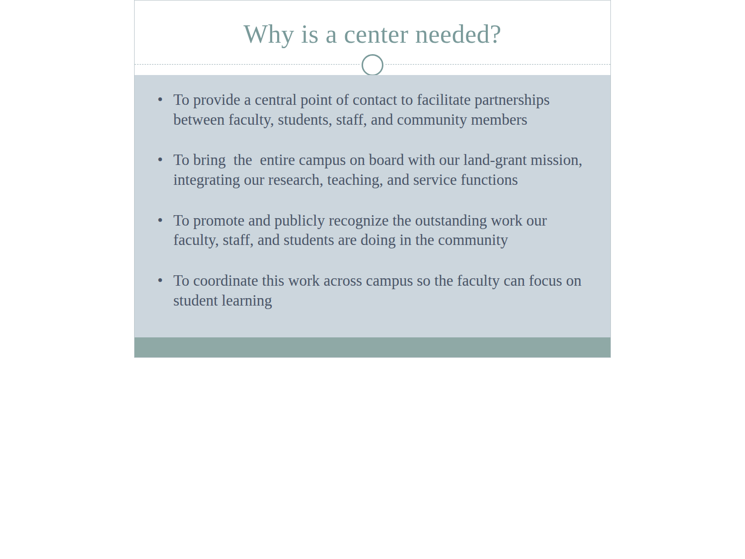Why is a center needed?
To provide a central point of contact to facilitate partnerships between faculty, students, staff, and community members
To bring the entire campus on board with our land-grant mission, integrating our research, teaching, and service functions
To promote and publicly recognize the outstanding work our faculty, staff, and students are doing in the community
To coordinate this work across campus so the faculty can focus on student learning